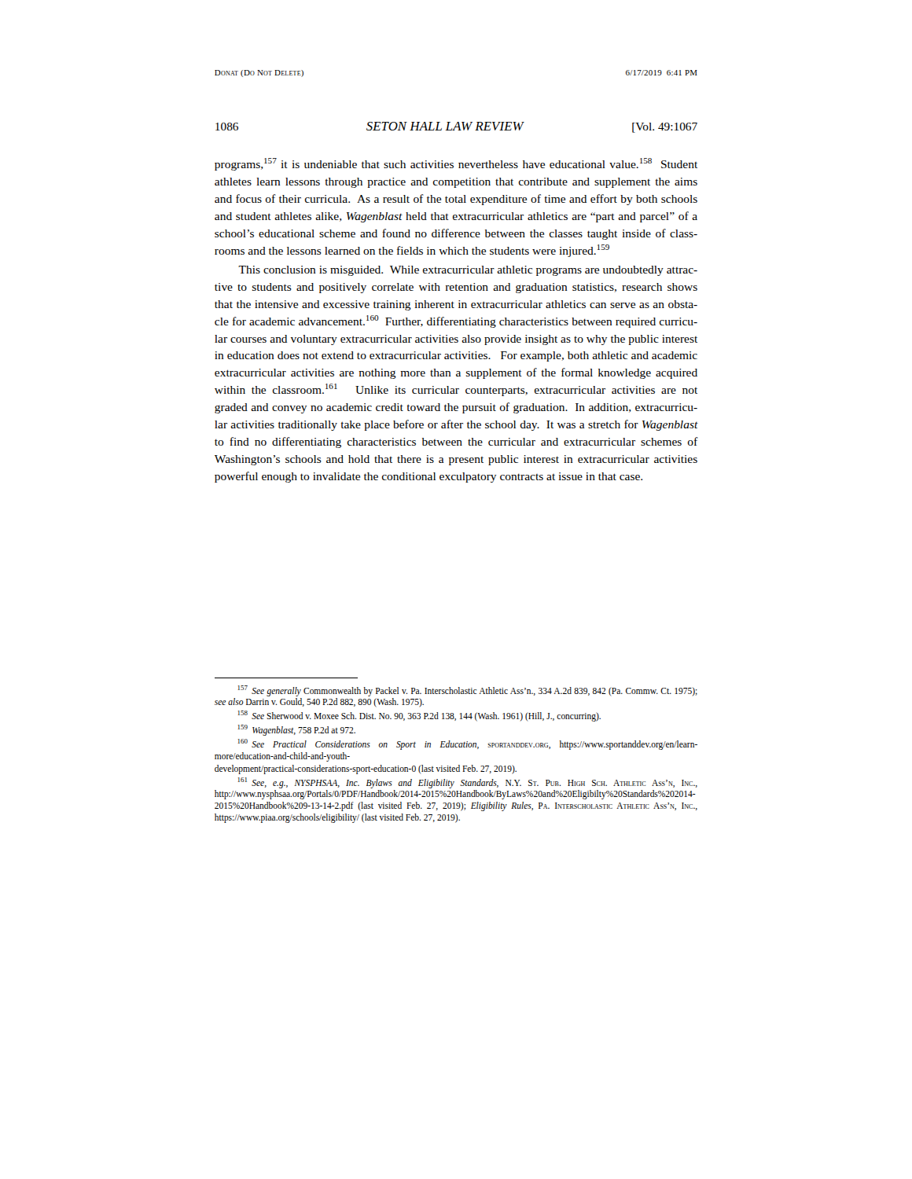Donat (Do Not Delete) 6/17/2019 6:41 PM
1086 SETON HALL LAW REVIEW [Vol. 49:1067
programs,157 it is undeniable that such activities nevertheless have educational value.158 Student athletes learn lessons through practice and competition that contribute and supplement the aims and focus of their curricula. As a result of the total expenditure of time and effort by both schools and student athletes alike, Wagenblast held that extracurricular athletics are “part and parcel” of a school’s educational scheme and found no difference between the classes taught inside of classrooms and the lessons learned on the fields in which the students were injured.159
This conclusion is misguided. While extracurricular athletic programs are undoubtedly attractive to students and positively correlate with retention and graduation statistics, research shows that the intensive and excessive training inherent in extracurricular athletics can serve as an obstacle for academic advancement.160 Further, differentiating characteristics between required curricular courses and voluntary extracurricular activities also provide insight as to why the public interest in education does not extend to extracurricular activities. For example, both athletic and academic extracurricular activities are nothing more than a supplement of the formal knowledge acquired within the classroom.161 Unlike its curricular counterparts, extracurricular activities are not graded and convey no academic credit toward the pursuit of graduation. In addition, extracurricular activities traditionally take place before or after the school day. It was a stretch for Wagenblast to find no differentiating characteristics between the curricular and extracurricular schemes of Washington’s schools and hold that there is a present public interest in extracurricular activities powerful enough to invalidate the conditional exculpatory contracts at issue in that case.
157 See generally Commonwealth by Packel v. Pa. Interscholastic Athletic Ass’n., 334 A.2d 839, 842 (Pa. Commw. Ct. 1975); see also Darrin v. Gould, 540 P.2d 882, 890 (Wash. 1975).
158 See Sherwood v. Moxee Sch. Dist. No. 90, 363 P.2d 138, 144 (Wash. 1961) (Hill, J., concurring).
159 Wagenblast, 758 P.2d at 972.
160 See Practical Considerations on Sport in Education, sportanddev.org, https://www.sportanddev.org/en/learn-more/education-and-child-and-youth-
development/practical-considerations-sport-education-0 (last visited Feb. 27, 2019).
161 See, e.g., NYSPHSAA, Inc. Bylaws and Eligibility Standards, N.Y. St. Pub. High Sch. Athletic Ass’n, Inc., http://www.nysphsaa.org/Portals/0/PDF/Handbook/2014-2015%20Handbook/ByLaws%20and%20Eligibilty%20Standards%202014-2015%20Handbook%209-13-14-2.pdf (last visited Feb. 27, 2019); Eligibility Rules, Pa. Interscholastic Athletic Ass’n, Inc., https://www.piaa.org/schools/eligibility/ (last visited Feb. 27, 2019).